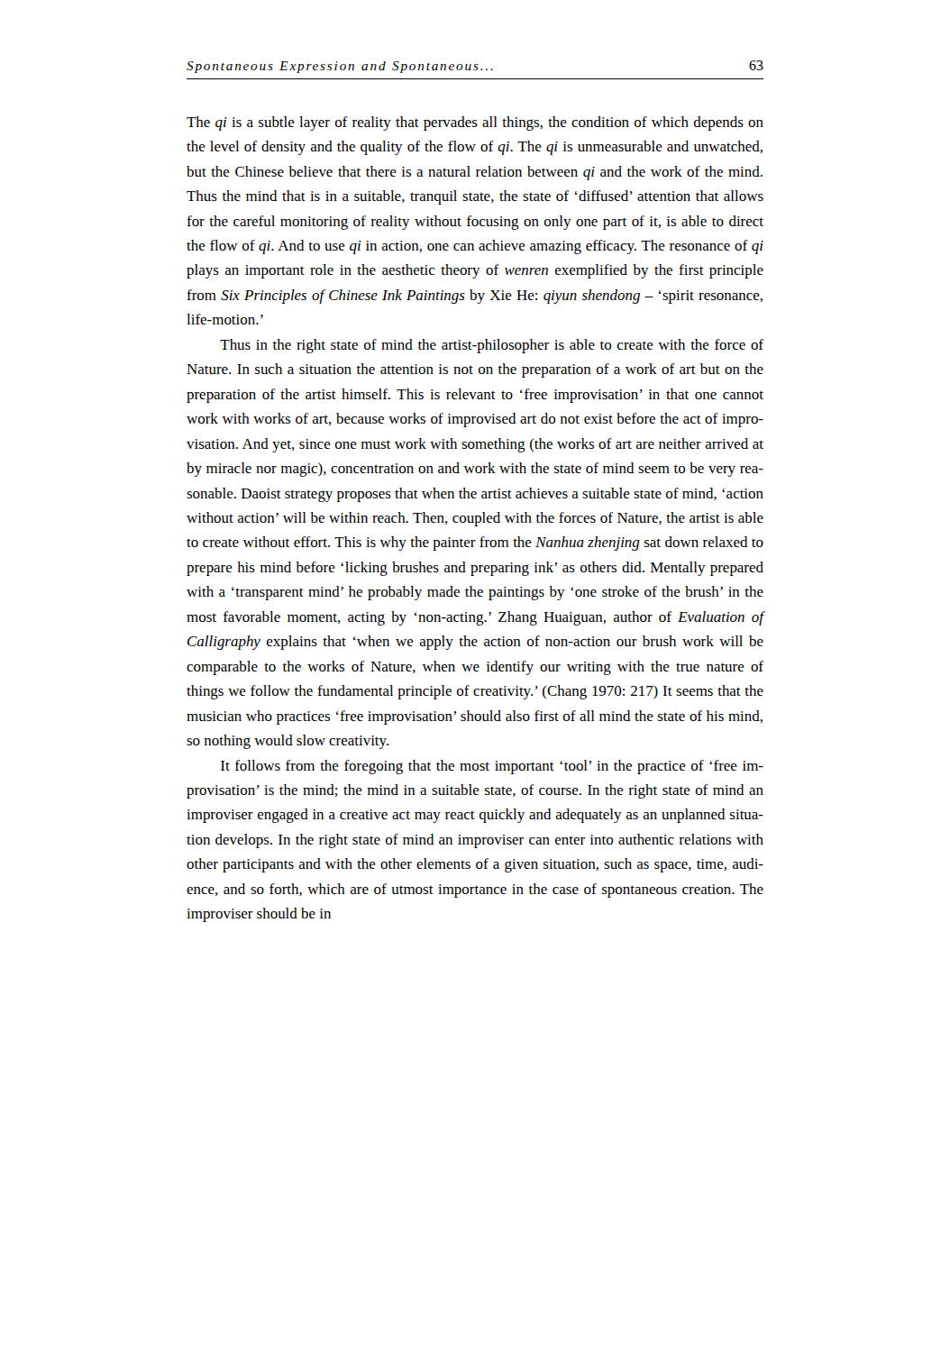Spontaneous Expression and Spontaneous... 63
The qi is a subtle layer of reality that pervades all things, the condition of which depends on the level of density and the quality of the flow of qi. The qi is unmeasurable and unwatched, but the Chinese believe that there is a natural relation between qi and the work of the mind. Thus the mind that is in a suitable, tranquil state, the state of ‘diffused’ attention that allows for the careful monitoring of reality without focusing on only one part of it, is able to direct the flow of qi. And to use qi in action, one can achieve amazing efficacy. The resonance of qi plays an important role in the aesthetic theory of wenren exemplified by the first principle from Six Principles of Chinese Ink Paintings by Xie He: qiyun shendong – ‘spirit resonance, life-motion.’
Thus in the right state of mind the artist-philosopher is able to create with the force of Nature. In such a situation the attention is not on the preparation of a work of art but on the preparation of the artist himself. This is relevant to ‘free improvisation’ in that one cannot work with works of art, because works of improvised art do not exist before the act of improvisation. And yet, since one must work with something (the works of art are neither arrived at by miracle nor magic), concentration on and work with the state of mind seem to be very reasonable. Daoist strategy proposes that when the artist achieves a suitable state of mind, ‘action without action’ will be within reach. Then, coupled with the forces of Nature, the artist is able to create without effort. This is why the painter from the Nanhua zhenjing sat down relaxed to prepare his mind before ‘licking brushes and preparing ink’ as others did. Mentally prepared with a ‘transparent mind’ he probably made the paintings by ‘one stroke of the brush’ in the most favorable moment, acting by ‘non-acting.’ Zhang Huaiguan, author of Evaluation of Calligraphy explains that ‘when we apply the action of non-action our brush work will be comparable to the works of Nature, when we identify our writing with the true nature of things we follow the fundamental principle of creativity.’ (Chang 1970: 217) It seems that the musician who practices ‘free improvisation’ should also first of all mind the state of his mind, so nothing would slow creativity.
It follows from the foregoing that the most important ‘tool’ in the practice of ‘free improvisation’ is the mind; the mind in a suitable state, of course. In the right state of mind an improviser engaged in a creative act may react quickly and adequately as an unplanned situation develops. In the right state of mind an improviser can enter into authentic relations with other participants and with the other elements of a given situation, such as space, time, audience, and so forth, which are of utmost importance in the case of spontaneous creation. The improviser should be in